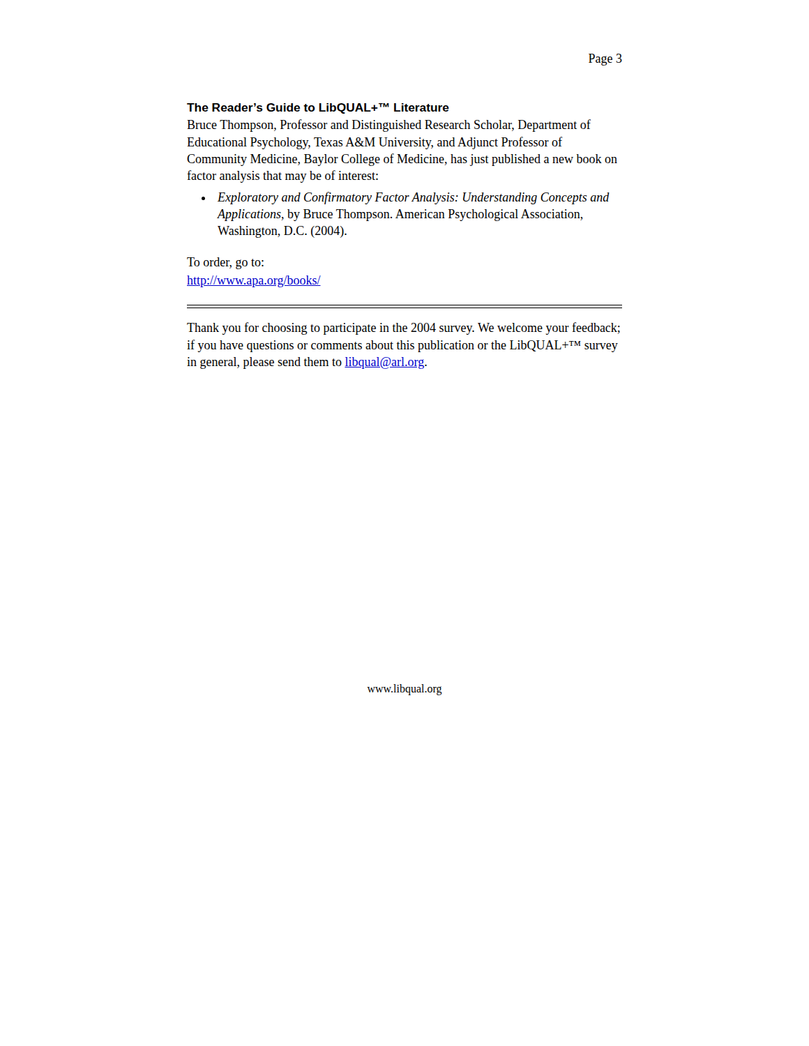Page 3
The Reader’s Guide to LibQUAL+™ Literature
Bruce Thompson, Professor and Distinguished Research Scholar, Department of Educational Psychology, Texas A&M University, and Adjunct Professor of Community Medicine, Baylor College of Medicine, has just published a new book on factor analysis that may be of interest:
Exploratory and Confirmatory Factor Analysis: Understanding Concepts and Applications, by Bruce Thompson. American Psychological Association, Washington, D.C. (2004).
To order, go to:
http://www.apa.org/books/
Thank you for choosing to participate in the 2004 survey. We welcome your feedback; if you have questions or comments about this publication or the LibQUAL+™ survey in general, please send them to libqual@arl.org.
www.libqual.org